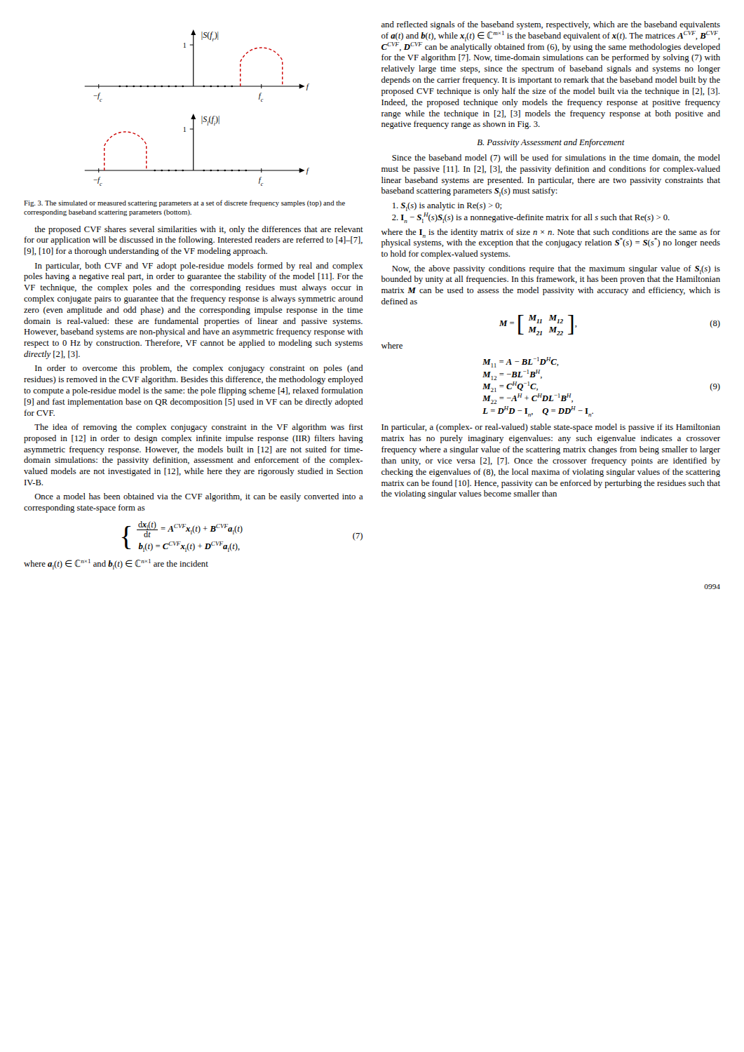f |S(fr)| 1 −fc fc f |Sl(fi)| 1 −fc fc
Fig. 3. The simulated or measured scattering parameters at a set of discrete frequency samples (top) and the corresponding baseband scattering parameters (bottom).
the proposed CVF shares several similarities with it, only the differences that are relevant for our application will be discussed in the following. Interested readers are referred to [4]–[7], [9], [10] for a thorough understanding of the VF modeling approach.
In particular, both CVF and VF adopt pole-residue models formed by real and complex poles having a negative real part, in order to guarantee the stability of the model [11]. For the VF technique, the complex poles and the corresponding residues must always occur in complex conjugate pairs to guarantee that the frequency response is always symmetric around zero (even amplitude and odd phase) and the corresponding impulse response in the time domain is real-valued: these are fundamental properties of linear and passive systems. However, baseband systems are non-physical and have an asymmetric frequency response with respect to 0 Hz by construction. Therefore, VF cannot be applied to modeling such systems directly [2], [3].
In order to overcome this problem, the complex conjugacy constraint on poles (and residues) is removed in the CVF algorithm. Besides this difference, the methodology employed to compute a pole-residue model is the same: the pole flipping scheme [4], relaxed formulation [9] and fast implementation base on QR decomposition [5] used in VF can be directly adopted for CVF.
The idea of removing the complex conjugacy constraint in the VF algorithm was first proposed in [12] in order to design complex infinite impulse response (IIR) filters having asymmetric frequency response. However, the models built in [12] are not suited for time-domain simulations: the passivity definition, assessment and enforcement of the complex-valued models are not investigated in [12], while here they are rigorously studied in Section IV-B.
Once a model has been obtained via the CVF algorithm, it can be easily converted into a corresponding state-space form as
{
dxl(t) dt = ACVFxl(t) + BCVFal(t)
bl(t) = CCVFxl(t) + DCVFal(t),
(7)
where al(t) ∈ ℂn×1 and bl(t) ∈ ℂn×1 are the incident
and reflected signals of the baseband system, respectively, which are the baseband equivalents of a(t) and b(t), while xl(t) ∈ ℂm×1 is the baseband equivalent of x(t). The matrices ACVF, BCVF, CCVF, DCVF can be analytically obtained from (6), by using the same methodologies developed for the VF algorithm [7]. Now, time-domain simulations can be performed by solving (7) with relatively large time steps, since the spectrum of baseband signals and systems no longer depends on the carrier frequency. It is important to remark that the baseband model built by the proposed CVF technique is only half the size of the model built via the technique in [2], [3]. Indeed, the proposed technique only models the frequency response at positive frequency range while the technique in [2], [3] models the frequency response at both positive and negative frequency range as shown in Fig. 3.
B. Passivity Assessment and Enforcement
Since the baseband model (7) will be used for simulations in the time domain, the model must be passive [11]. In [2], [3], the passivity definition and conditions for complex-valued linear baseband systems are presented. In particular, there are two passivity constraints that baseband scattering parameters Sl(s) must satisfy:
Sl(s) is analytic in Re(s) > 0;
In − SlH(s)Sl(s) is a nonnegative-definite matrix for all s such that Re(s) > 0.
where the In is the identity matrix of size n × n. Note that such conditions are the same as for physical systems, with the exception that the conjugacy relation S*(s) = S(s*) no longer needs to hold for complex-valued systems.
Now, the above passivity conditions require that the maximum singular value of Sl(s) is bounded by unity at all frequencies. In this framework, it has been proven that the Hamiltonian matrix M can be used to assess the model passivity with accuracy and efficiency, which is defined as
M = [
| M 11 | M 12 |
| M 21 | M 22 |
] ,
(8)
where
M11 = A − BL−1DHC,
M12 = −BL−1BH,
M21 = CHQ−1C,
M22 = −AH + CHDL−1BH,
L = DHD − In, Q = DDH − In.
(9)
In particular, a (complex- or real-valued) stable state-space model is passive if its Hamiltonian matrix has no purely imaginary eigenvalues: any such eigenvalue indicates a crossover frequency where a singular value of the scattering matrix changes from being smaller to larger than unity, or vice versa [2], [7]. Once the crossover frequency points are identified by checking the eigenvalues of (8), the local maxima of violating singular values of the scattering matrix can be found [10]. Hence, passivity can be enforced by perturbing the residues such that the violating singular values become smaller than
0994